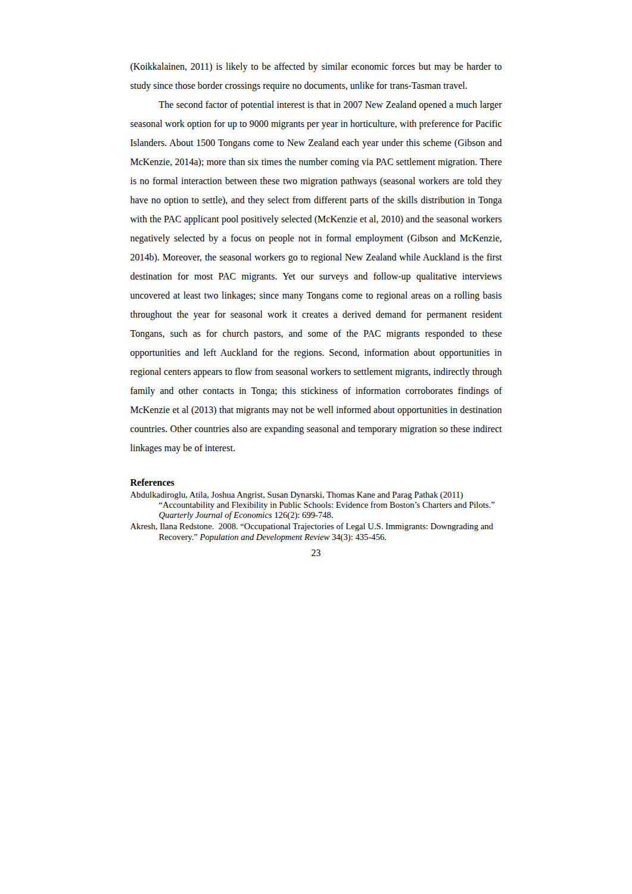(Koikkalainen, 2011) is likely to be affected by similar economic forces but may be harder to study since those border crossings require no documents, unlike for trans-Tasman travel.
The second factor of potential interest is that in 2007 New Zealand opened a much larger seasonal work option for up to 9000 migrants per year in horticulture, with preference for Pacific Islanders. About 1500 Tongans come to New Zealand each year under this scheme (Gibson and McKenzie, 2014a); more than six times the number coming via PAC settlement migration. There is no formal interaction between these two migration pathways (seasonal workers are told they have no option to settle), and they select from different parts of the skills distribution in Tonga with the PAC applicant pool positively selected (McKenzie et al, 2010) and the seasonal workers negatively selected by a focus on people not in formal employment (Gibson and McKenzie, 2014b). Moreover, the seasonal workers go to regional New Zealand while Auckland is the first destination for most PAC migrants. Yet our surveys and follow-up qualitative interviews uncovered at least two linkages; since many Tongans come to regional areas on a rolling basis throughout the year for seasonal work it creates a derived demand for permanent resident Tongans, such as for church pastors, and some of the PAC migrants responded to these opportunities and left Auckland for the regions. Second, information about opportunities in regional centers appears to flow from seasonal workers to settlement migrants, indirectly through family and other contacts in Tonga; this stickiness of information corroborates findings of McKenzie et al (2013) that migrants may not be well informed about opportunities in destination countries. Other countries also are expanding seasonal and temporary migration so these indirect linkages may be of interest.
References
Abdulkadiroglu, Atila, Joshua Angrist, Susan Dynarski, Thomas Kane and Parag Pathak (2011) “Accountability and Flexibility in Public Schools: Evidence from Boston’s Charters and Pilots.” Quarterly Journal of Economics 126(2): 699-748.
Akresh, Ilana Redstone. 2008. “Occupational Trajectories of Legal U.S. Immigrants: Downgrading and Recovery.” Population and Development Review 34(3): 435-456.
23